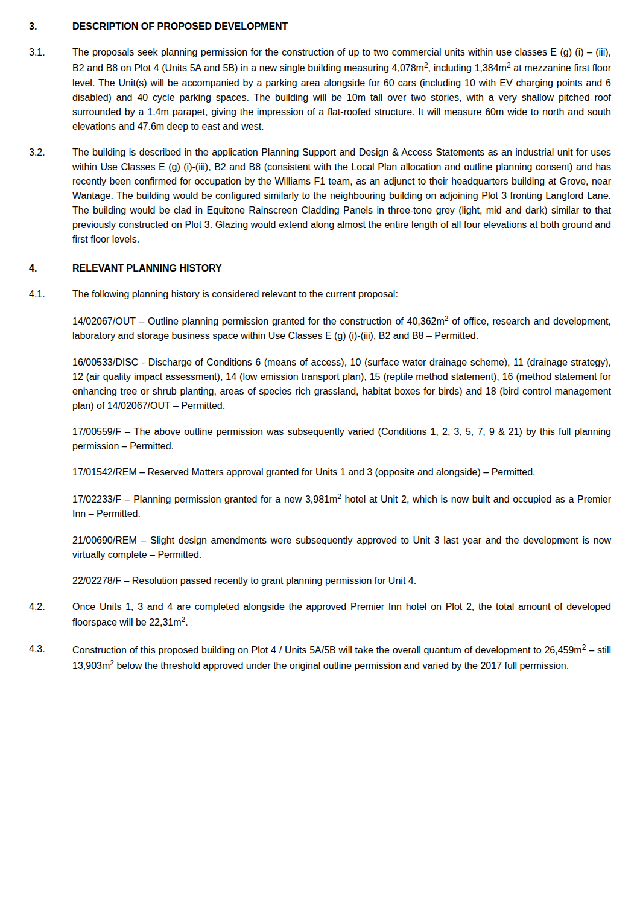3. DESCRIPTION OF PROPOSED DEVELOPMENT
3.1. The proposals seek planning permission for the construction of up to two commercial units within use classes E (g) (i) – (iii), B2 and B8 on Plot 4 (Units 5A and 5B) in a new single building measuring 4,078m2, including 1,384m2 at mezzanine first floor level. The Unit(s) will be accompanied by a parking area alongside for 60 cars (including 10 with EV charging points and 6 disabled) and 40 cycle parking spaces. The building will be 10m tall over two stories, with a very shallow pitched roof surrounded by a 1.4m parapet, giving the impression of a flat-roofed structure. It will measure 60m wide to north and south elevations and 47.6m deep to east and west.
3.2. The building is described in the application Planning Support and Design & Access Statements as an industrial unit for uses within Use Classes E (g) (i)-(iii), B2 and B8 (consistent with the Local Plan allocation and outline planning consent) and has recently been confirmed for occupation by the Williams F1 team, as an adjunct to their headquarters building at Grove, near Wantage. The building would be configured similarly to the neighbouring building on adjoining Plot 3 fronting Langford Lane. The building would be clad in Equitone Rainscreen Cladding Panels in three-tone grey (light, mid and dark) similar to that previously constructed on Plot 3. Glazing would extend along almost the entire length of all four elevations at both ground and first floor levels.
4. RELEVANT PLANNING HISTORY
4.1. The following planning history is considered relevant to the current proposal:
14/02067/OUT – Outline planning permission granted for the construction of 40,362m2 of office, research and development, laboratory and storage business space within Use Classes E (g) (i)-(iii), B2 and B8 – Permitted.
16/00533/DISC - Discharge of Conditions 6 (means of access), 10 (surface water drainage scheme), 11 (drainage strategy), 12 (air quality impact assessment), 14 (low emission transport plan), 15 (reptile method statement), 16 (method statement for enhancing tree or shrub planting, areas of species rich grassland, habitat boxes for birds) and 18 (bird control management plan) of 14/02067/OUT – Permitted.
17/00559/F – The above outline permission was subsequently varied (Conditions 1, 2, 3, 5, 7, 9 & 21) by this full planning permission – Permitted.
17/01542/REM – Reserved Matters approval granted for Units 1 and 3 (opposite and alongside) – Permitted.
17/02233/F – Planning permission granted for a new 3,981m2 hotel at Unit 2, which is now built and occupied as a Premier Inn – Permitted.
21/00690/REM – Slight design amendments were subsequently approved to Unit 3 last year and the development is now virtually complete – Permitted.
22/02278/F – Resolution passed recently to grant planning permission for Unit 4.
4.2. Once Units 1, 3 and 4 are completed alongside the approved Premier Inn hotel on Plot 2, the total amount of developed floorspace will be 22,31m2.
4.3. Construction of this proposed building on Plot 4 / Units 5A/5B will take the overall quantum of development to 26,459m2 – still 13,903m2 below the threshold approved under the original outline permission and varied by the 2017 full permission.